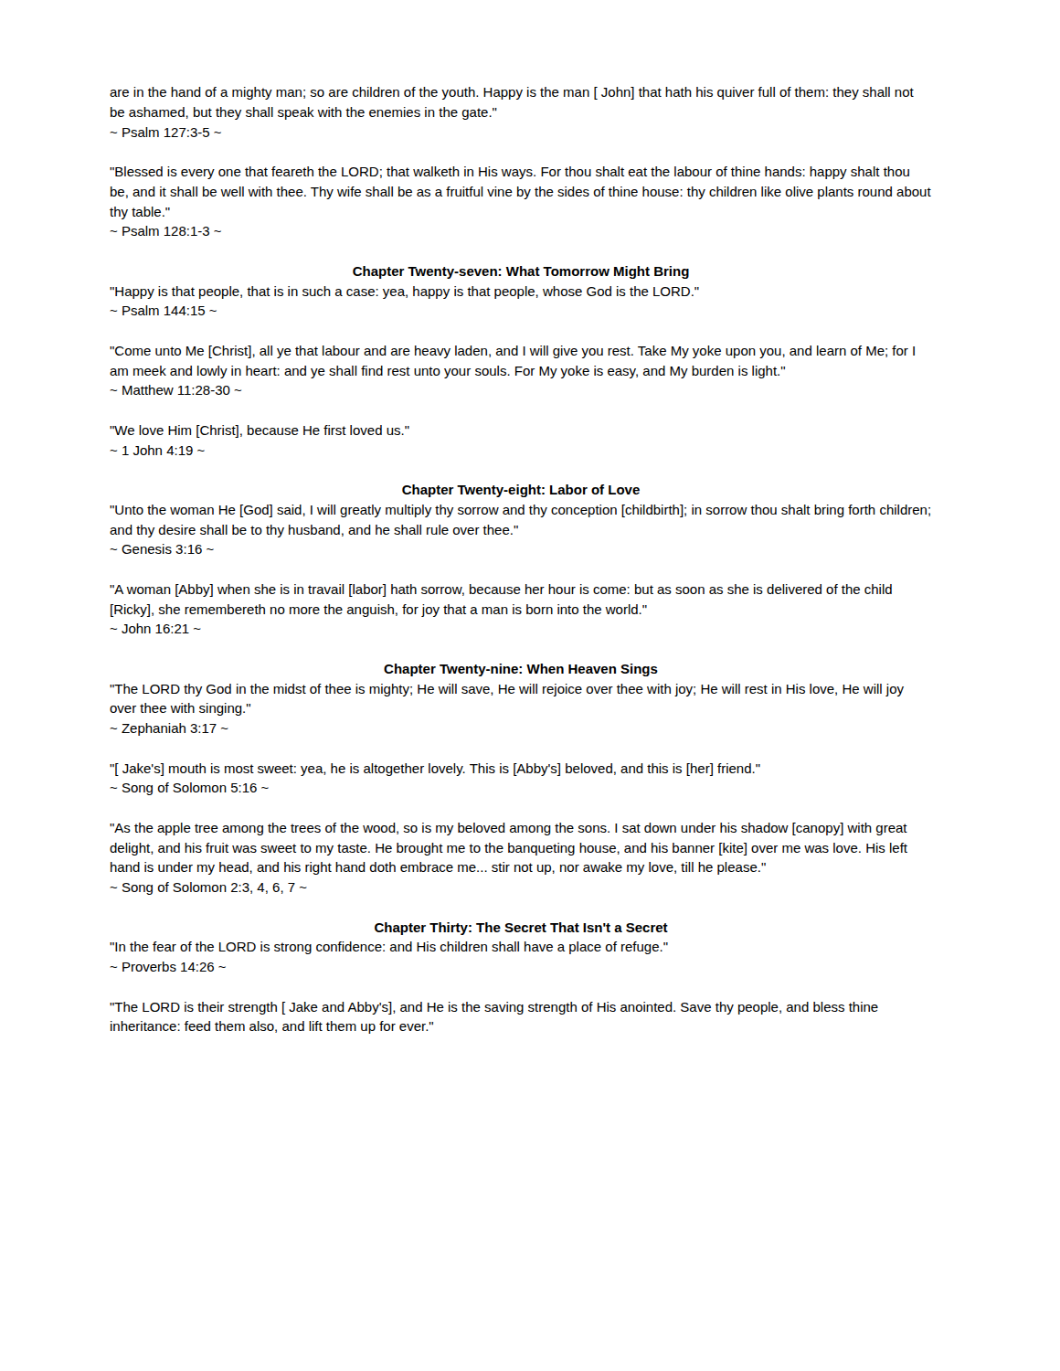are in the hand of a mighty man; so are children of the youth. Happy is the man [ John] that hath his quiver full of them: they shall not be ashamed, but they shall speak with the enemies in the gate."
~ Psalm 127:3-5 ~
"Blessed is every one that feareth the LORD; that walketh in His ways. For thou shalt eat the labour of thine hands: happy shalt thou be, and it shall be well with thee. Thy wife shall be as a fruitful vine by the sides of thine house: thy children like olive plants round about thy table."
~ Psalm 128:1-3 ~
Chapter Twenty-seven: What Tomorrow Might Bring
"Happy is that people, that is in such a case: yea, happy is that people, whose God is the LORD."
~ Psalm 144:15 ~
"Come unto Me [Christ], all ye that labour and are heavy laden, and I will give you rest. Take My yoke upon you, and learn of Me; for I am meek and lowly in heart: and ye shall find rest unto your souls. For My yoke is easy, and My burden is light."
~ Matthew 11:28-30 ~
"We love Him [Christ], because He first loved us."
~ 1 John 4:19 ~
Chapter Twenty-eight: Labor of Love
"Unto the woman He [God] said, I will greatly multiply thy sorrow and thy conception [childbirth]; in sorrow thou shalt bring forth children; and thy desire shall be to thy husband, and he shall rule over thee."
~ Genesis 3:16 ~
"A woman [Abby] when she is in travail [labor] hath sorrow, because her hour is come: but as soon as she is delivered of the child [Ricky], she remembereth no more the anguish, for joy that a man is born into the world."
~ John 16:21 ~
Chapter Twenty-nine: When Heaven Sings
"The LORD thy God in the midst of thee is mighty; He will save, He will rejoice over thee with joy; He will rest in His love, He will joy over thee with singing."
~ Zephaniah 3:17 ~
"[ Jake's] mouth is most sweet: yea, he is altogether lovely. This is [Abby's] beloved, and this is [her] friend."
~ Song of Solomon 5:16 ~
"As the apple tree among the trees of the wood, so is my beloved among the sons. I sat down under his shadow [canopy] with great delight, and his fruit was sweet to my taste. He brought me to the banqueting house, and his banner [kite] over me was love. His left hand is under my head, and his right hand doth embrace me... stir not up, nor awake my love, till he please."
~ Song of Solomon 2:3, 4, 6, 7 ~
Chapter Thirty: The Secret That Isn't a Secret
"In the fear of the LORD is strong confidence: and His children shall have a place of refuge."
~ Proverbs 14:26 ~
"The LORD is their strength [ Jake and Abby's], and He is the saving strength of His anointed. Save thy people, and bless thine inheritance: feed them also, and lift them up for ever."